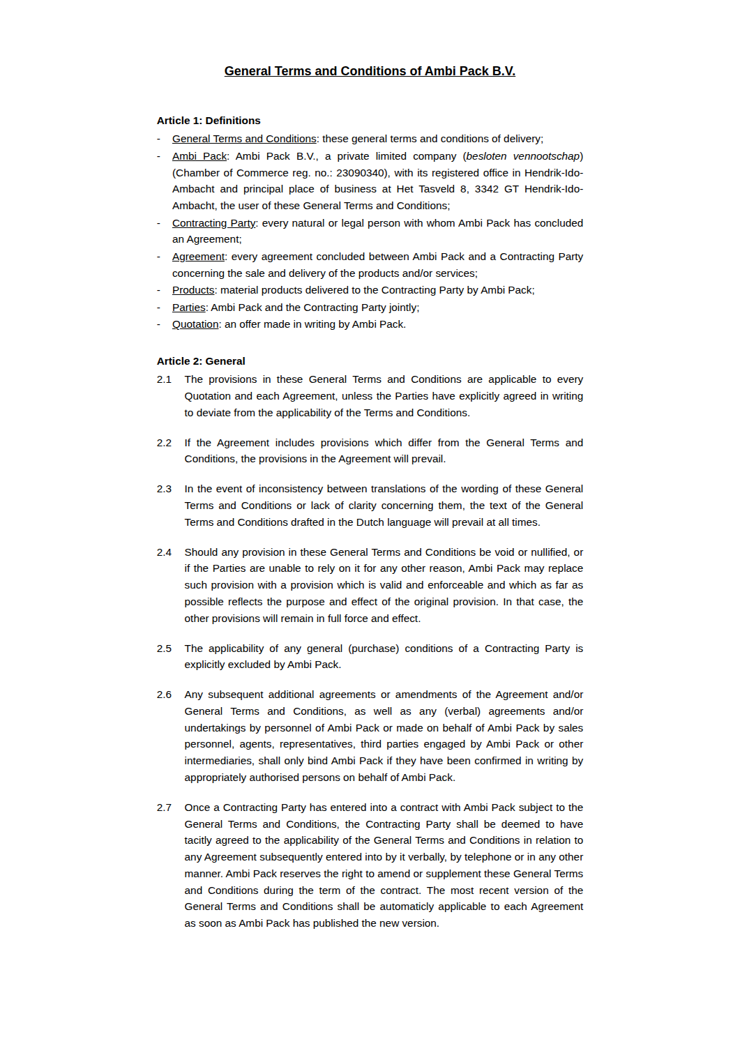General Terms and Conditions of Ambi Pack B.V.
Article 1: Definitions
General Terms and Conditions: these general terms and conditions of delivery;
Ambi Pack: Ambi Pack B.V., a private limited company (besloten vennootschap) (Chamber of Commerce reg. no.: 23090340), with its registered office in Hendrik-Ido-Ambacht and principal place of business at Het Tasveld 8, 3342 GT Hendrik-Ido-Ambacht, the user of these General Terms and Conditions;
Contracting Party: every natural or legal person with whom Ambi Pack has concluded an Agreement;
Agreement: every agreement concluded between Ambi Pack and a Contracting Party concerning the sale and delivery of the products and/or services;
Products: material products delivered to the Contracting Party by Ambi Pack;
Parties: Ambi Pack and the Contracting Party jointly;
Quotation: an offer made in writing by Ambi Pack.
Article 2: General
2.1
The provisions in these General Terms and Conditions are applicable to every Quotation and each Agreement, unless the Parties have explicitly agreed in writing to deviate from the applicability of the Terms and Conditions.
2.2
If the Agreement includes provisions which differ from the General Terms and Conditions, the provisions in the Agreement will prevail.
2.3
In the event of inconsistency between translations of the wording of these General Terms and Conditions or lack of clarity concerning them, the text of the General Terms and Conditions drafted in the Dutch language will prevail at all times.
2.4
Should any provision in these General Terms and Conditions be void or nullified, or if the Parties are unable to rely on it for any other reason, Ambi Pack may replace such provision with a provision which is valid and enforceable and which as far as possible reflects the purpose and effect of the original provision. In that case, the other provisions will remain in full force and effect.
2.5
The applicability of any general (purchase) conditions of a Contracting Party is explicitly excluded by Ambi Pack.
2.6
Any subsequent additional agreements or amendments of the Agreement and/or General Terms and Conditions, as well as any (verbal) agreements and/or undertakings by personnel of Ambi Pack or made on behalf of Ambi Pack by sales personnel, agents, representatives, third parties engaged by Ambi Pack or other intermediaries, shall only bind Ambi Pack if they have been confirmed in writing by appropriately authorised persons on behalf of Ambi Pack.
2.7
Once a Contracting Party has entered into a contract with Ambi Pack subject to the General Terms and Conditions, the Contracting Party shall be deemed to have tacitly agreed to the applicability of the General Terms and Conditions in relation to any Agreement subsequently entered into by it verbally, by telephone or in any other manner. Ambi Pack reserves the right to amend or supplement these General Terms and Conditions during the term of the contract. The most recent version of the General Terms and Conditions shall be automaticly applicable to each Agreement as soon as Ambi Pack has published the new version.